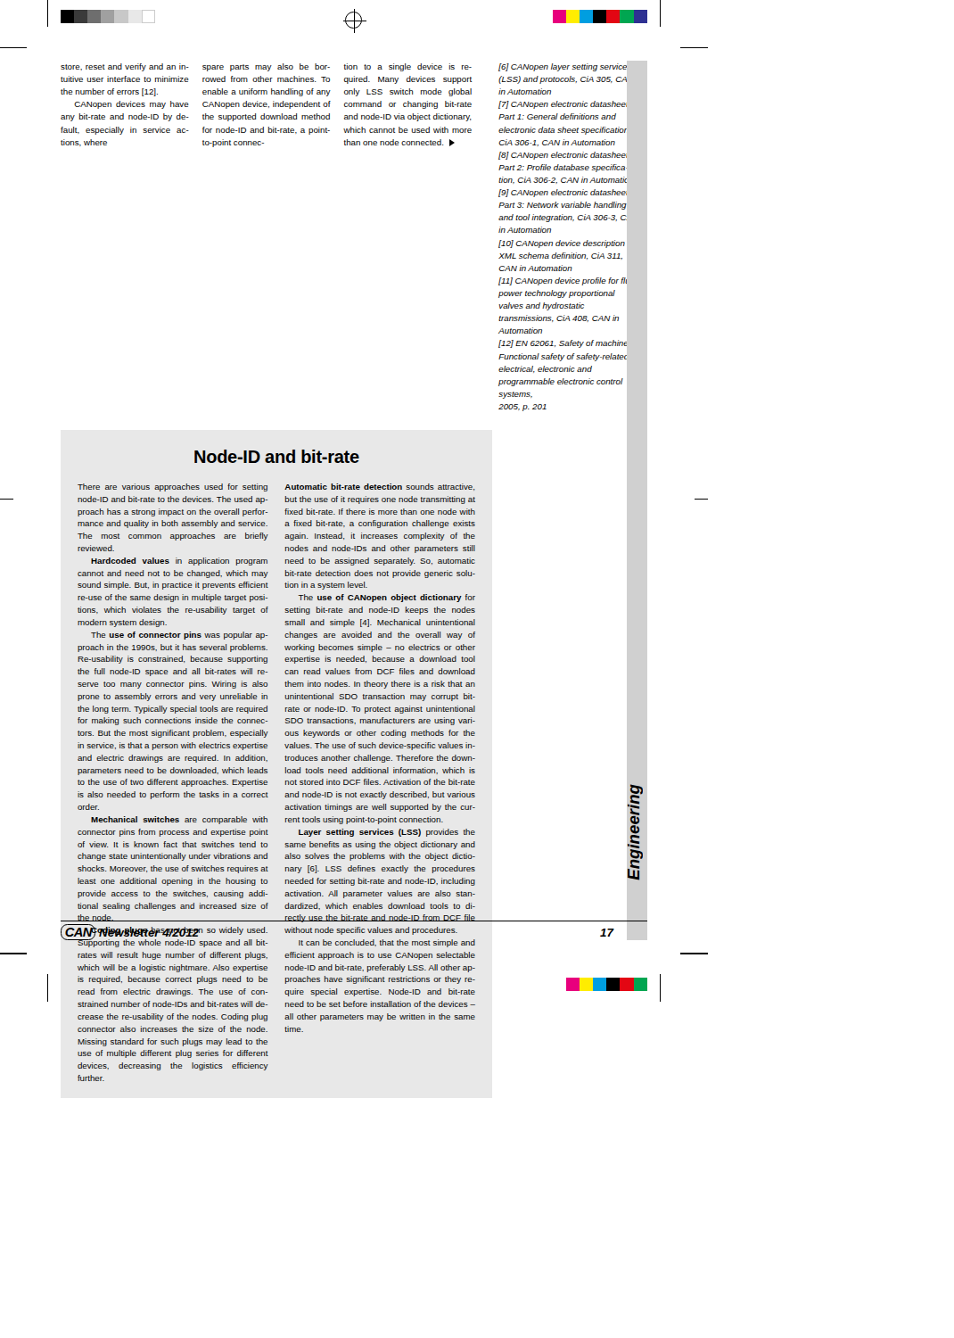Engineering
store, reset and verify and an intuitive user interface to minimize the number of errors [12].
CANopen devices may have any bit-rate and node-ID by default, especially in service actions, where
spare parts may also be borrowed from other machines. To enable a uniform handling of any CANopen device, independent of the supported download method for node-ID and bit-rate, a point-to-point connec-
tion to a single device is required. Many devices support only LSS switch mode global command or changing bit-rate and node-ID via object dictionary, which cannot be used with more than one node connected.
[6] CANopen layer setting services (LSS) and protocols, CiA 305, CAN in Automation
[7] CANopen electronic datasheet – Part 1: General definitions and electronic data sheet specification, CiA 306-1, CAN in Automation
[8] CANopen electronic datasheet – Part 2: Profile database specifica-
tion, CiA 306-2, CAN in Automation
[9] CANopen electronic datasheet – Part 3: Network variable handling and tool integration, CiA 306-3, CAN in Automation
[10] CANopen device description – XML schema definition, CiA 311, CAN in Automation
[11] CANopen device profile for fluid power technology proportional valves and hydrostatic transmissions, CiA 408, CAN in Automation
[12] EN 62061, Safety of machinery. Functional safety of safety-related electrical, electronic and programmable electronic control systems,
2005, p. 201
Node-ID and bit-rate
There are various approaches used for setting node-ID and bit-rate to the devices. The used approach has a strong impact on the overall performance and quality in both assembly and service. The most common approaches are briefly reviewed.
Hardcoded values in application program cannot and need not to be changed, which may sound simple. But, in practice it prevents efficient re-use of the same design in multiple target positions, which violates the re-usability target of modern system design.
The use of connector pins was popular approach in the 1990s, but it has several problems. Re-usability is constrained, because supporting the full node-ID space and all bit-rates will reserve too many connector pins. Wiring is also prone to assembly errors and very unreliable in the long term. Typically special tools are required for making such connections inside the connectors. But the most significant problem, especially in service, is that a person with electrics expertise and electric drawings are required. In addition, parameters need to be downloaded, which leads to the use of two different approaches. Expertise is also needed to perform the tasks in a correct order.
Mechanical switches are comparable with connector pins from process and expertise point of view. It is known fact that switches tend to change state unintentionally under vibrations and shocks. Moreover, the use of switches requires at least one additional opening in the housing to provide access to the switches, causing additional sealing challenges and increased size of the node.
Coding plugs has not been so widely used. Supporting the whole node-ID space and all bit-rates will result huge number of different plugs, which will be a logistic nightmare. Also expertise is required, because correct plugs need to be read from electric drawings. The use of constrained number of node-IDs and bit-rates will decrease the re-usability of the nodes. Coding plug connector also increases the size of the node. Missing standard for such plugs may lead to the use of multiple different plug series for different devices, decreasing the logistics efficiency further.
Automatic bit-rate detection sounds attractive, but the use of it requires one node transmitting at fixed bit-rate. If there is more than one node with a fixed bit-rate, a configuration challenge exists again. Instead, it increases complexity of the nodes and node-IDs and other parameters still need to be assigned separately. So, automatic bit-rate detection does not provide generic solution in a system level.
The use of CANopen object dictionary for setting bit-rate and node-ID keeps the nodes small and simple [4]. Mechanical unintentional changes are avoided and the overall way of working becomes simple – no electrics or other expertise is needed, because a download tool can read values from DCF files and download them into nodes. In theory there is a risk that an unintentional SDO transaction may corrupt bit-rate or node-ID. To protect against unintentional SDO transactions, manufacturers are using various keywords or other coding methods for the values. The use of such device-specific values introduces another challenge. Therefore the download tools need additional information, which is not stored into DCF files. Activation of the bit-rate and node-ID is not exactly described, but various activation timings are well supported by the current tools using point-to-point connection.
Layer setting services (LSS) provides the same benefits as using the object dictionary and also solves the problems with the object dictionary [6]. LSS defines exactly the procedures needed for setting bit-rate and node-ID, including activation. All parameter values are also standardized, which enables download tools to directly use the bit-rate and node-ID from DCF file without node specific values and procedures.
It can be concluded, that the most simple and efficient approach is to use CANopen selectable node-ID and bit-rate, preferably LSS. All other approaches have significant restrictions or they require special expertise. Node-ID and bit-rate need to be set before installation of the devices – all other parameters may be written in the same time.
CAN Newsletter 4/2012 17